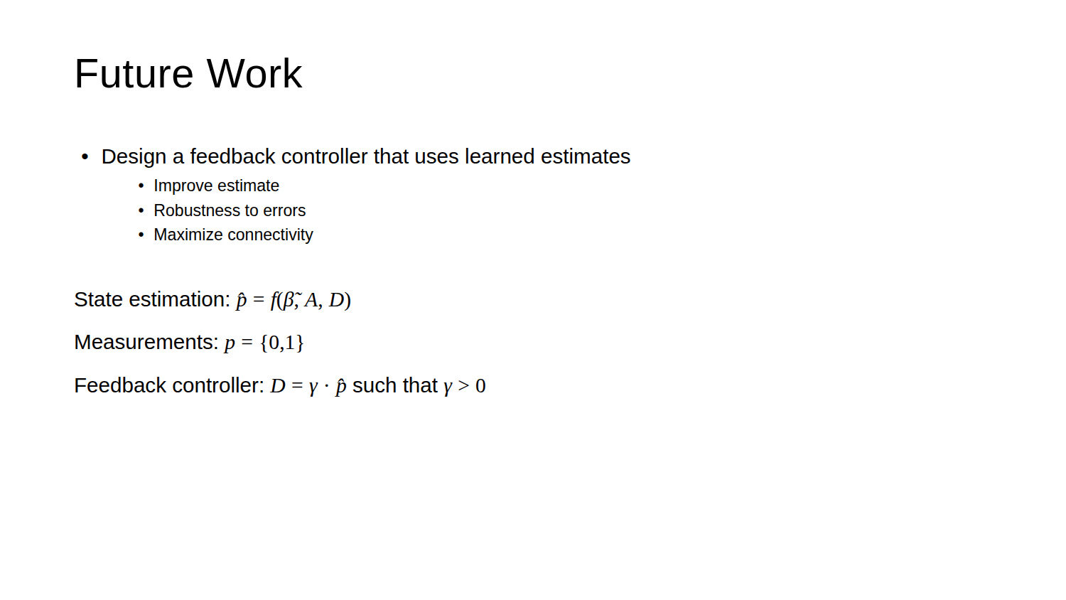Future Work
Design a feedback controller that uses learned estimates
Improve estimate
Robustness to errors
Maximize connectivity
State estimation: p̂ = f(β̃, A, D)
Measurements: p = {0,1}
Feedback controller: D = γ · p̂ such that γ > 0